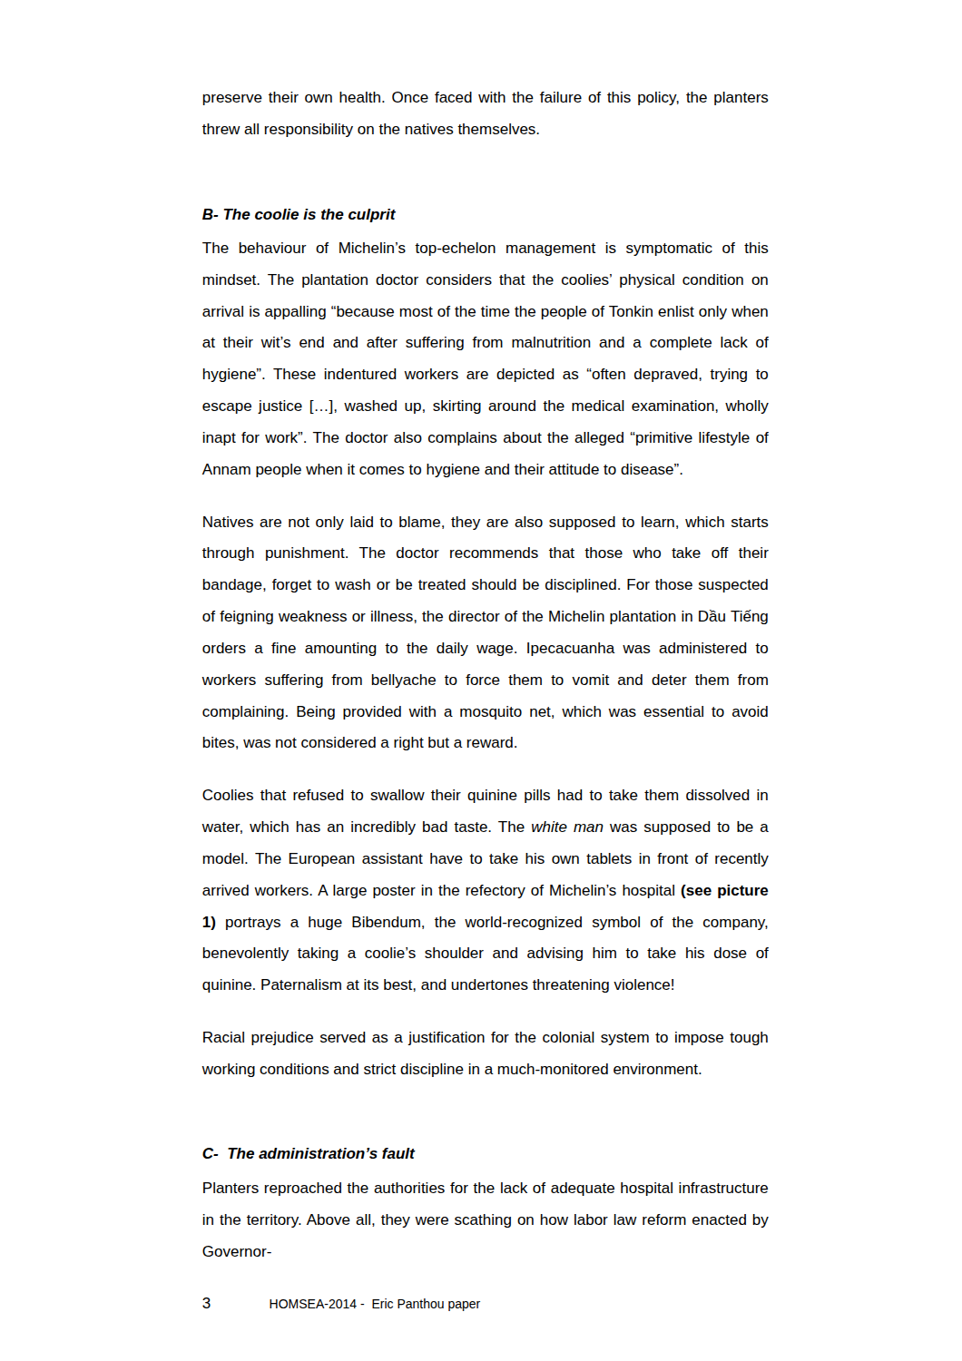preserve their own health. Once faced with the failure of this policy, the planters threw all responsibility on the natives themselves.
B- The coolie is the culprit
The behaviour of Michelin’s top-echelon management is symptomatic of this mindset. The plantation doctor considers that the coolies’ physical condition on arrival is appalling “because most of the time the people of Tonkin enlist only when at their wit’s end and after suffering from malnutrition and a complete lack of hygiene”. These indentured workers are depicted as “often depraved, trying to escape justice […], washed up, skirting around the medical examination, wholly inapt for work”. The doctor also complains about the alleged “primitive lifestyle of Annam people when it comes to hygiene and their attitude to disease”.
Natives are not only laid to blame, they are also supposed to learn, which starts through punishment. The doctor recommends that those who take off their bandage, forget to wash or be treated should be disciplined. For those suspected of feigning weakness or illness, the director of the Michelin plantation in Dầu Tiếng orders a fine amounting to the daily wage. Ipecacuanha was administered to workers suffering from bellyache to force them to vomit and deter them from complaining. Being provided with a mosquito net, which was essential to avoid bites, was not considered a right but a reward.
Coolies that refused to swallow their quinine pills had to take them dissolved in water, which has an incredibly bad taste. The white man was supposed to be a model. The European assistant have to take his own tablets in front of recently arrived workers. A large poster in the refectory of Michelin’s hospital (see picture 1) portrays a huge Bibendum, the world-recognized symbol of the company, benevolently taking a coolie’s shoulder and advising him to take his dose of quinine. Paternalism at its best, and undertones threatening violence!
Racial prejudice served as a justification for the colonial system to impose tough working conditions and strict discipline in a much-monitored environment.
C- The administration’s fault
Planters reproached the authorities for the lack of adequate hospital infrastructure in the territory. Above all, they were scathing on how labor law reform enacted by Governor-
3 HOMSEA-2014 - Eric Panthou paper